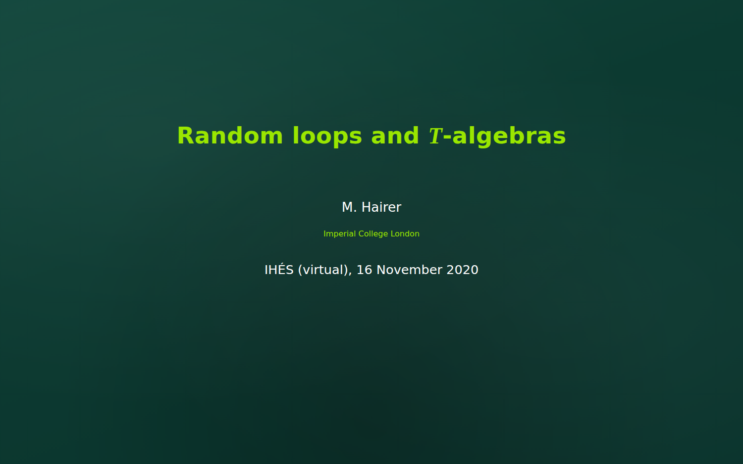Random loops and T-algebras
M. Hairer
Imperial College London
IHÉS (virtual), 16 November 2020